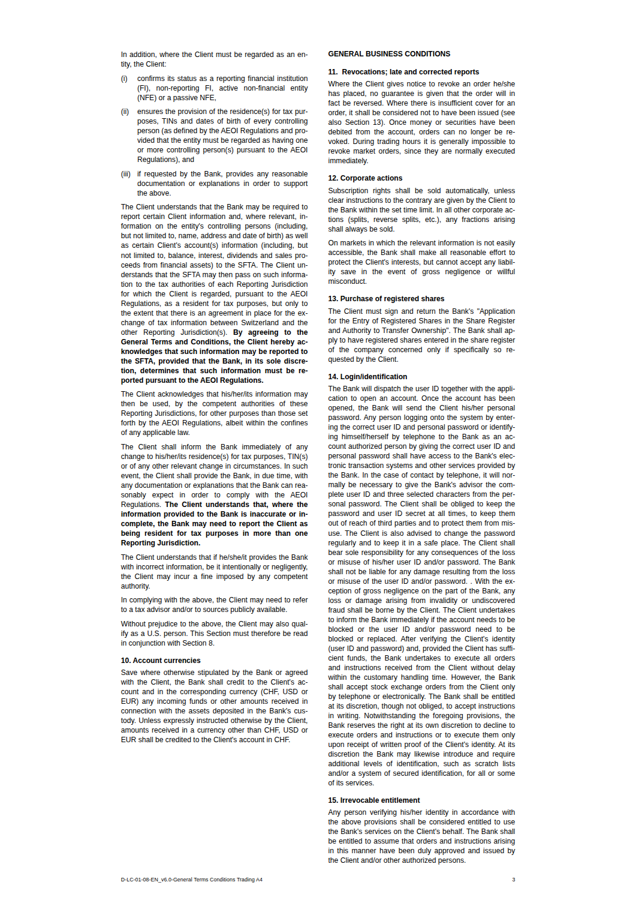In addition, where the Client must be regarded as an entity, the Client:
(i)
confirms its status as a reporting financial institution (FI), non-reporting FI, active non-financial entity (NFE) or a passive NFE,
(ii)
ensures the provision of the residence(s) for tax purposes, TINs and dates of birth of every controlling person (as defined by the AEOI Regulations and provided that the entity must be regarded as having one or more controlling person(s) pursuant to the AEOI Regulations), and
(iii)
if requested by the Bank, provides any reasonable documentation or explanations in order to support the above.
The Client understands that the Bank may be required to report certain Client information and, where relevant, information on the entity's controlling persons (including, but not limited to, name, address and date of birth) as well as certain Client's account(s) information (including, but not limited to, balance, interest, dividends and sales proceeds from financial assets) to the SFTA. The Client understands that the SFTA may then pass on such information to the tax authorities of each Reporting Jurisdiction for which the Client is regarded, pursuant to the AEOI Regulations, as a resident for tax purposes, but only to the extent that there is an agreement in place for the exchange of tax information between Switzerland and the other Reporting Jurisdiction(s). By agreeing to the General Terms and Conditions, the Client hereby acknowledges that such information may be reported to the SFTA, provided that the Bank, in its sole discretion, determines that such information must be reported pursuant to the AEOI Regulations.
The Client acknowledges that his/her/its information may then be used, by the competent authorities of these Reporting Jurisdictions, for other purposes than those set forth by the AEOI Regulations, albeit within the confines of any applicable law.
The Client shall inform the Bank immediately of any change to his/her/its residence(s) for tax purposes, TIN(s) or of any other relevant change in circumstances. In such event, the Client shall provide the Bank, in due time, with any documentation or explanations that the Bank can reasonably expect in order to comply with the AEOI Regulations. The Client understands that, where the information provided to the Bank is inaccurate or incomplete, the Bank may need to report the Client as being resident for tax purposes in more than one Reporting Jurisdiction.
The Client understands that if he/she/it provides the Bank with incorrect information, be it intentionally or negligently, the Client may incur a fine imposed by any competent authority.
In complying with the above, the Client may need to refer to a tax advisor and/or to sources publicly available.
Without prejudice to the above, the Client may also qualify as a U.S. person. This Section must therefore be read in conjunction with Section 8.
10. Account currencies
Save where otherwise stipulated by the Bank or agreed with the Client, the Bank shall credit to the Client's account and in the corresponding currency (CHF, USD or EUR) any incoming funds or other amounts received in connection with the assets deposited in the Bank's custody. Unless expressly instructed otherwise by the Client, amounts received in a currency other than CHF, USD or EUR shall be credited to the Client's account in CHF.
GENERAL BUSINESS CONDITIONS
11. Revocations; late and corrected reports
Where the Client gives notice to revoke an order he/she has placed, no guarantee is given that the order will in fact be reversed. Where there is insufficient cover for an order, it shall be considered not to have been issued (see also Section 13). Once money or securities have been debited from the account, orders can no longer be revoked. During trading hours it is generally impossible to revoke market orders, since they are normally executed immediately.
12. Corporate actions
Subscription rights shall be sold automatically, unless clear instructions to the contrary are given by the Client to the Bank within the set time limit. In all other corporate actions (splits, reverse splits, etc.), any fractions arising shall always be sold.
On markets in which the relevant information is not easily accessible, the Bank shall make all reasonable effort to protect the Client's interests, but cannot accept any liability save in the event of gross negligence or willful misconduct.
13. Purchase of registered shares
The Client must sign and return the Bank's "Application for the Entry of Registered Shares in the Share Register and Authority to Transfer Ownership". The Bank shall apply to have registered shares entered in the share register of the company concerned only if specifically so requested by the Client.
14. Login/identification
The Bank will dispatch the user ID together with the application to open an account. Once the account has been opened, the Bank will send the Client his/her personal password. Any person logging onto the system by entering the correct user ID and personal password or identifying himself/herself by telephone to the Bank as an account authorized person by giving the correct user ID and personal password shall have access to the Bank's electronic transaction systems and other services provided by the Bank. In the case of contact by telephone, it will normally be necessary to give the Bank's advisor the complete user ID and three selected characters from the personal password. The Client shall be obliged to keep the password and user ID secret at all times, to keep them out of reach of third parties and to protect them from misuse. The Client is also advised to change the password regularly and to keep it in a safe place. The Client shall bear sole responsibility for any consequences of the loss or misuse of his/her user ID and/or password. The Bank shall not be liable for any damage resulting from the loss or misuse of the user ID and/or password. . With the exception of gross negligence on the part of the Bank, any loss or damage arising from invalidity or undiscovered fraud shall be borne by the Client. The Client undertakes to inform the Bank immediately if the account needs to be blocked or the user ID and/or password need to be blocked or replaced. After verifying the Client's identity (user ID and password) and, provided the Client has sufficient funds, the Bank undertakes to execute all orders and instructions received from the Client without delay within the customary handling time. However, the Bank shall accept stock exchange orders from the Client only by telephone or electronically. The Bank shall be entitled at its discretion, though not obliged, to accept instructions in writing. Notwithstanding the foregoing provisions, the Bank reserves the right at its own discretion to decline to execute orders and instructions or to execute them only upon receipt of written proof of the Client's identity. At its discretion the Bank may likewise introduce and require additional levels of identification, such as scratch lists and/or a system of secured identification, for all or some of its services.
15. Irrevocable entitlement
Any person verifying his/her identity in accordance with the above provisions shall be considered entitled to use the Bank's services on the Client's behalf. The Bank shall be entitled to assume that orders and instructions arising in this manner have been duly approved and issued by the Client and/or other authorized persons.
D-LC-01-08-EN_v6.0-General Terms Conditions Trading A4
3